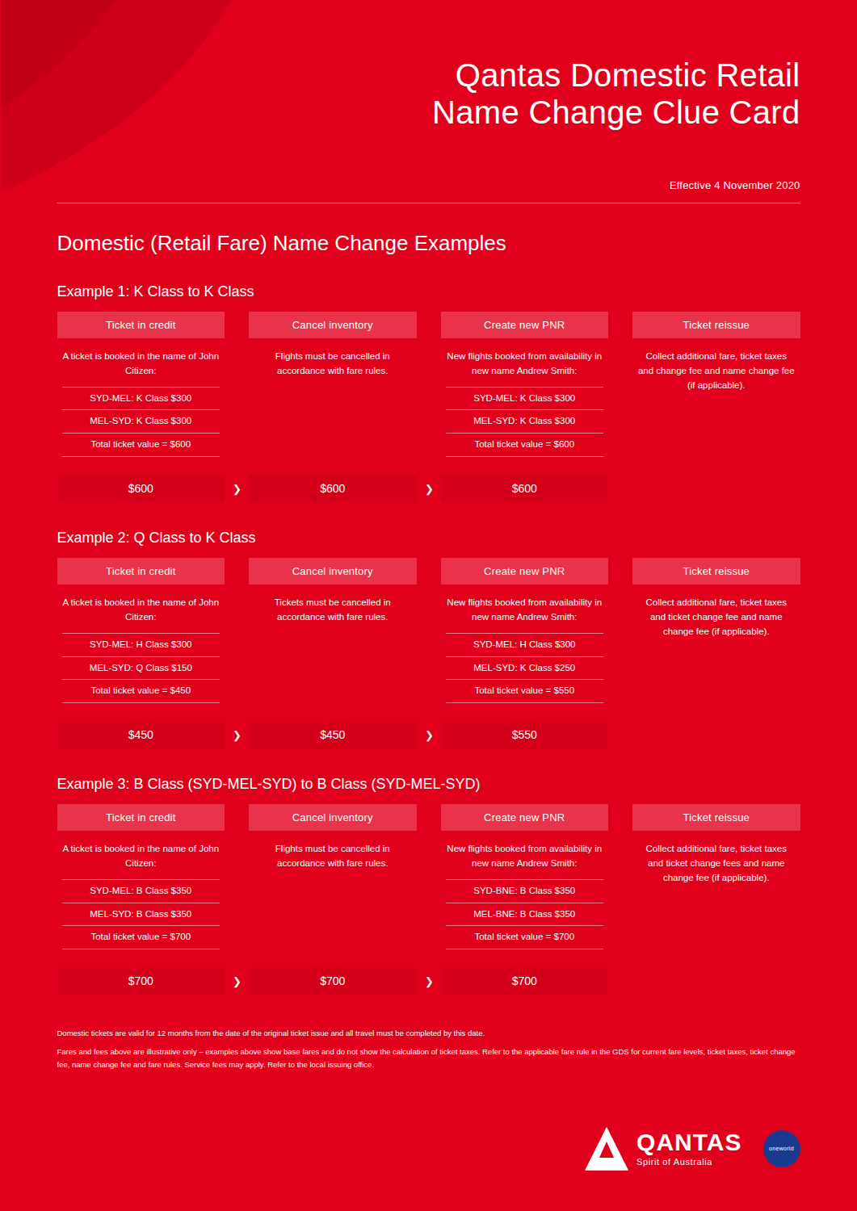Qantas Domestic Retail
Name Change Clue Card
Effective 4 November 2020
Domestic (Retail Fare) Name Change Examples
Example 1: K Class to K Class
Ticket in credit
A ticket is booked in the name of John Citizen:
SYD-MEL: K Class $300
MEL-SYD: K Class $300
Total ticket value = $600
Cancel inventory
Flights must be cancelled in accordance with fare rules.
Create new PNR
New flights booked from availability in new name Andrew Smith:
SYD-MEL: K Class $300
MEL-SYD: K Class $300
Total ticket value = $600
Ticket reissue
Collect additional fare, ticket taxes and change fee and name change fee (if applicable).
$600
$600
$600
Example 2: Q Class to K Class
Ticket in credit
A ticket is booked in the name of John Citizen:
SYD-MEL: H Class $300
MEL-SYD: Q Class $150
Total ticket value = $450
Cancel inventory
Tickets must be cancelled in accordance with fare rules.
Create new PNR
New flights booked from availability in new name Andrew Smith:
SYD-MEL: H Class $300
MEL-SYD: K Class $250
Total ticket value = $550
Ticket reissue
Collect additional fare, ticket taxes and ticket change fee and name change fee (if applicable).
$450
$450
$550
Example 3: B Class (SYD-MEL-SYD) to B Class (SYD-MEL-SYD)
Ticket in credit
A ticket is booked in the name of John Citizen:
SYD-MEL: B Class $350
MEL-SYD: B Class $350
Total ticket value = $700
Cancel inventory
Flights must be cancelled in accordance with fare rules.
Create new PNR
New flights booked from availability in new name Andrew Smith:
SYD-BNE: B Class $350
MEL-BNE: B Class $350
Total ticket value = $700
Ticket reissue
Collect additional fare, ticket taxes and ticket change fees and name change fee (if applicable).
$700
$700
$700
Domestic tickets are valid for 12 months from the date of the original ticket issue and all travel must be completed by this date.
Fares and fees above are illustrative only – examples above show base fares and do not show the calculation of ticket taxes. Refer to the applicable fare rule in the GDS for current fare levels, ticket taxes, ticket change fee, name change fee and fare rules. Service fees may apply. Refer to the local issuing office.
QANTAS Spirit of Australia
oneworld